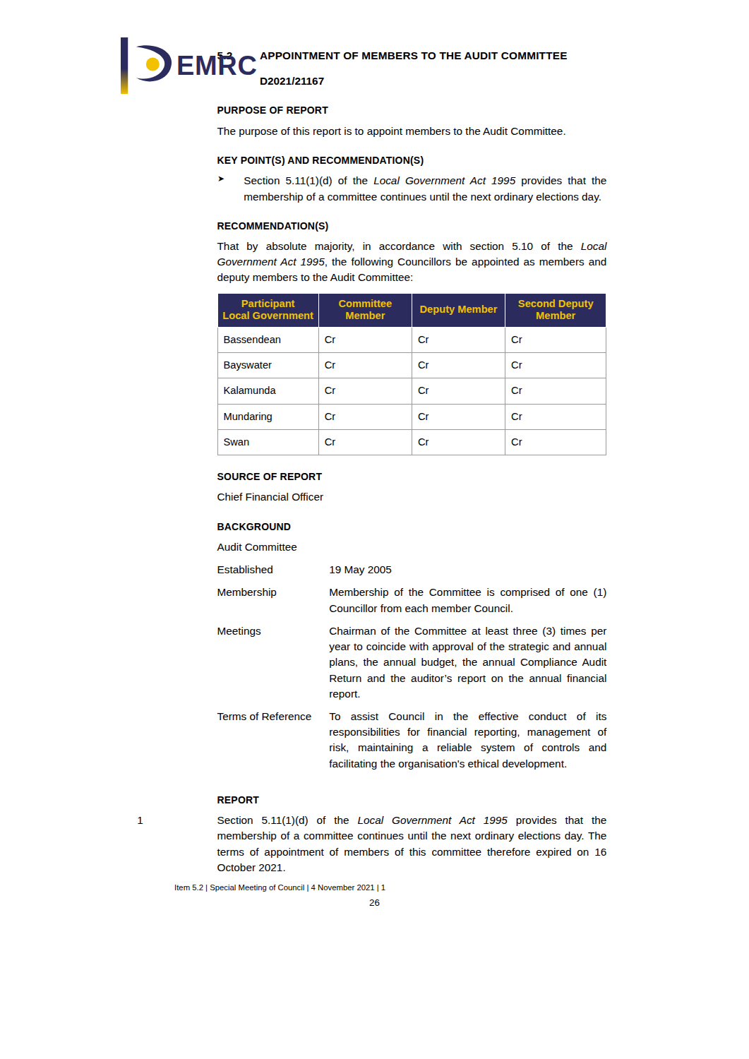EMRC
5.2 APPOINTMENT OF MEMBERS TO THE AUDIT COMMITTEE
D2021/21167
PURPOSE OF REPORT
The purpose of this report is to appoint members to the Audit Committee.
KEY POINT(S) AND RECOMMENDATION(S)
Section 5.11(1)(d) of the Local Government Act 1995 provides that the membership of a committee continues until the next ordinary elections day.
RECOMMENDATION(S)
That by absolute majority, in accordance with section 5.10 of the Local Government Act 1995, the following Councillors be appointed as members and deputy members to the Audit Committee:
| Participant Local Government | Committee Member | Deputy Member | Second Deputy Member |
| --- | --- | --- | --- |
| Bassendean | Cr | Cr | Cr |
| Bayswater | Cr | Cr | Cr |
| Kalamunda | Cr | Cr | Cr |
| Mundaring | Cr | Cr | Cr |
| Swan | Cr | Cr | Cr |
SOURCE OF REPORT
Chief Financial Officer
BACKGROUND
| Audit Committee | |
| Established | 19 May 2005 |
| Membership | Membership of the Committee is comprised of one (1) Councillor from each member Council. |
| Meetings | Chairman of the Committee at least three (3) times per year to coincide with approval of the strategic and annual plans, the annual budget, the annual Compliance Audit Return and the auditor’s report on the annual financial report. |
| Terms of Reference | To assist Council in the effective conduct of its responsibilities for financial reporting, management of risk, maintaining a reliable system of controls and facilitating the organisation's ethical development. |
REPORT
1
Section 5.11(1)(d) of the Local Government Act 1995 provides that the membership of a committee continues until the next ordinary elections day. The terms of appointment of members of this committee therefore expired on 16 October 2021.
Item 5.2 | Special Meeting of Council | 4 November 2021 | 1
26